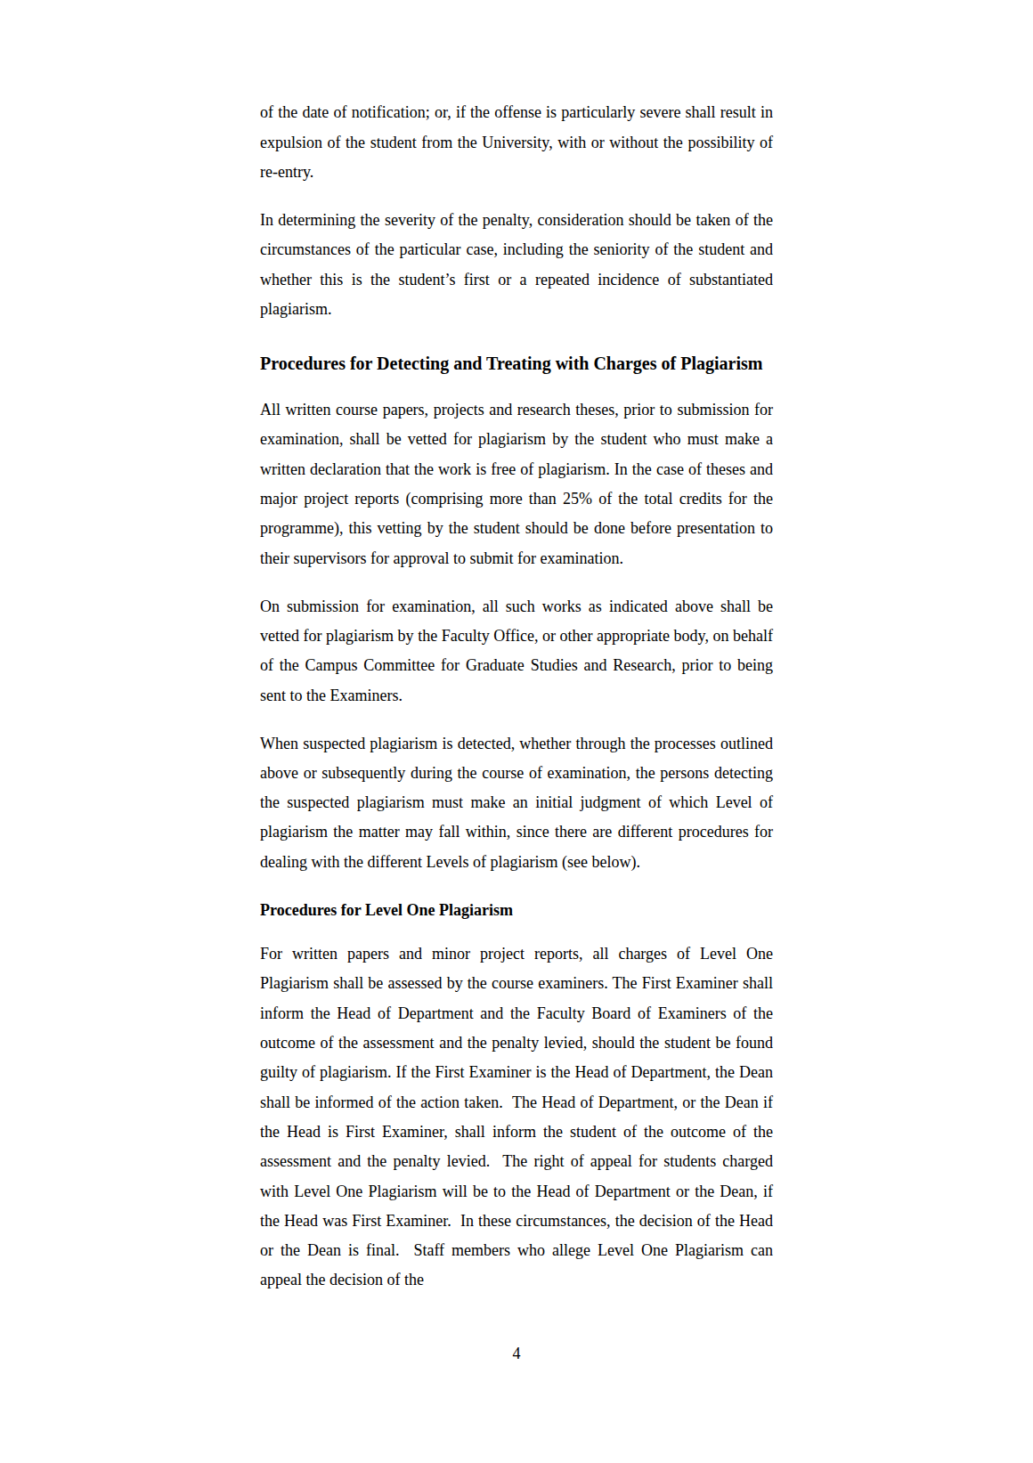of the date of notification; or, if the offense is particularly severe shall result in expulsion of the student from the University, with or without the possibility of re-entry.
In determining the severity of the penalty, consideration should be taken of the circumstances of the particular case, including the seniority of the student and whether this is the student’s first or a repeated incidence of substantiated plagiarism.
Procedures for Detecting and Treating with Charges of Plagiarism
All written course papers, projects and research theses, prior to submission for examination, shall be vetted for plagiarism by the student who must make a written declaration that the work is free of plagiarism. In the case of theses and major project reports (comprising more than 25% of the total credits for the programme), this vetting by the student should be done before presentation to their supervisors for approval to submit for examination.
On submission for examination, all such works as indicated above shall be vetted for plagiarism by the Faculty Office, or other appropriate body, on behalf of the Campus Committee for Graduate Studies and Research, prior to being sent to the Examiners.
When suspected plagiarism is detected, whether through the processes outlined above or subsequently during the course of examination, the persons detecting the suspected plagiarism must make an initial judgment of which Level of plagiarism the matter may fall within, since there are different procedures for dealing with the different Levels of plagiarism (see below).
Procedures for Level One Plagiarism
For written papers and minor project reports, all charges of Level One Plagiarism shall be assessed by the course examiners. The First Examiner shall inform the Head of Department and the Faculty Board of Examiners of the outcome of the assessment and the penalty levied, should the student be found guilty of plagiarism. If the First Examiner is the Head of Department, the Dean shall be informed of the action taken. The Head of Department, or the Dean if the Head is First Examiner, shall inform the student of the outcome of the assessment and the penalty levied. The right of appeal for students charged with Level One Plagiarism will be to the Head of Department or the Dean, if the Head was First Examiner. In these circumstances, the decision of the Head or the Dean is final. Staff members who allege Level One Plagiarism can appeal the decision of the
4